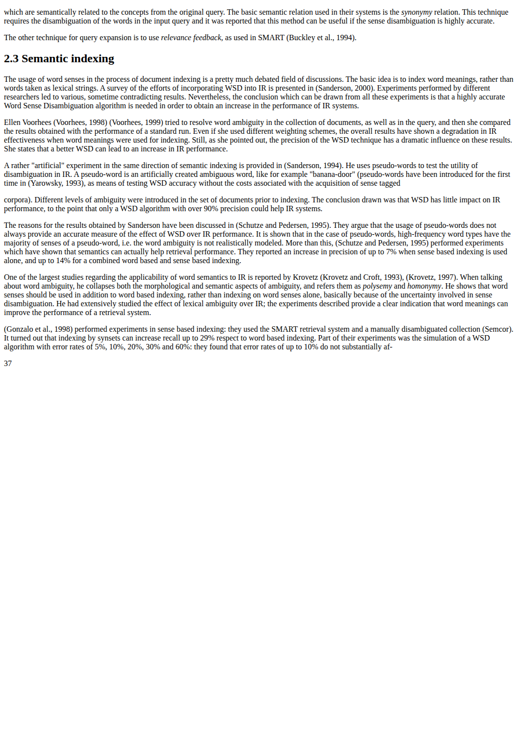which are semantically related to the concepts from the original query. The basic semantic relation used in their systems is the synonymy relation. This technique requires the disambiguation of the words in the input query and it was reported that this method can be useful if the sense disambiguation is highly accurate.
The other technique for query expansion is to use relevance feedback, as used in SMART (Buckley et al., 1994).
2.3 Semantic indexing
The usage of word senses in the process of document indexing is a pretty much debated field of discussions. The basic idea is to index word meanings, rather than words taken as lexical strings. A survey of the efforts of incorporating WSD into IR is presented in (Sanderson, 2000). Experiments performed by different researchers led to various, sometime contradicting results. Nevertheless, the conclusion which can be drawn from all these experiments is that a highly accurate Word Sense Disambiguation algorithm is needed in order to obtain an increase in the performance of IR systems.
Ellen Voorhees (Voorhees, 1998) (Voorhees, 1999) tried to resolve word ambiguity in the collection of documents, as well as in the query, and then she compared the results obtained with the performance of a standard run. Even if she used different weighting schemes, the overall results have shown a degradation in IR effectiveness when word meanings were used for indexing. Still, as she pointed out, the precision of the WSD technique has a dramatic influence on these results. She states that a better WSD can lead to an increase in IR performance.
A rather "artificial" experiment in the same direction of semantic indexing is provided in (Sanderson, 1994). He uses pseudo-words to test the utility of disambiguation in IR. A pseudo-word is an artificially created ambiguous word, like for example "banana-door" (pseudo-words have been introduced for the first time in (Yarowsky, 1993), as means of testing WSD accuracy without the costs associated with the acquisition of sense tagged
corpora). Different levels of ambiguity were introduced in the set of documents prior to indexing. The conclusion drawn was that WSD has little impact on IR performance, to the point that only a WSD algorithm with over 90% precision could help IR systems.
The reasons for the results obtained by Sanderson have been discussed in (Schutze and Pedersen, 1995). They argue that the usage of pseudo-words does not always provide an accurate measure of the effect of WSD over IR performance. It is shown that in the case of pseudo-words, high-frequency word types have the majority of senses of a pseudo-word, i.e. the word ambiguity is not realistically modeled. More than this, (Schutze and Pedersen, 1995) performed experiments which have shown that semantics can actually help retrieval performance. They reported an increase in precision of up to 7% when sense based indexing is used alone, and up to 14% for a combined word based and sense based indexing.
One of the largest studies regarding the applicability of word semantics to IR is reported by Krovetz (Krovetz and Croft, 1993), (Krovetz, 1997). When talking about word ambiguity, he collapses both the morphological and semantic aspects of ambiguity, and refers them as polysemy and homonymy. He shows that word senses should be used in addition to word based indexing, rather than indexing on word senses alone, basically because of the uncertainty involved in sense disambiguation. He had extensively studied the effect of lexical ambiguity over IR; the experiments described provide a clear indication that word meanings can improve the performance of a retrieval system.
(Gonzalo et al., 1998) performed experiments in sense based indexing: they used the SMART retrieval system and a manually disambiguated collection (Semcor). It turned out that indexing by synsets can increase recall up to 29% respect to word based indexing. Part of their experiments was the simulation of a WSD algorithm with error rates of 5%, 10%, 20%, 30% and 60%: they found that error rates of up to 10% do not substantially af-
37